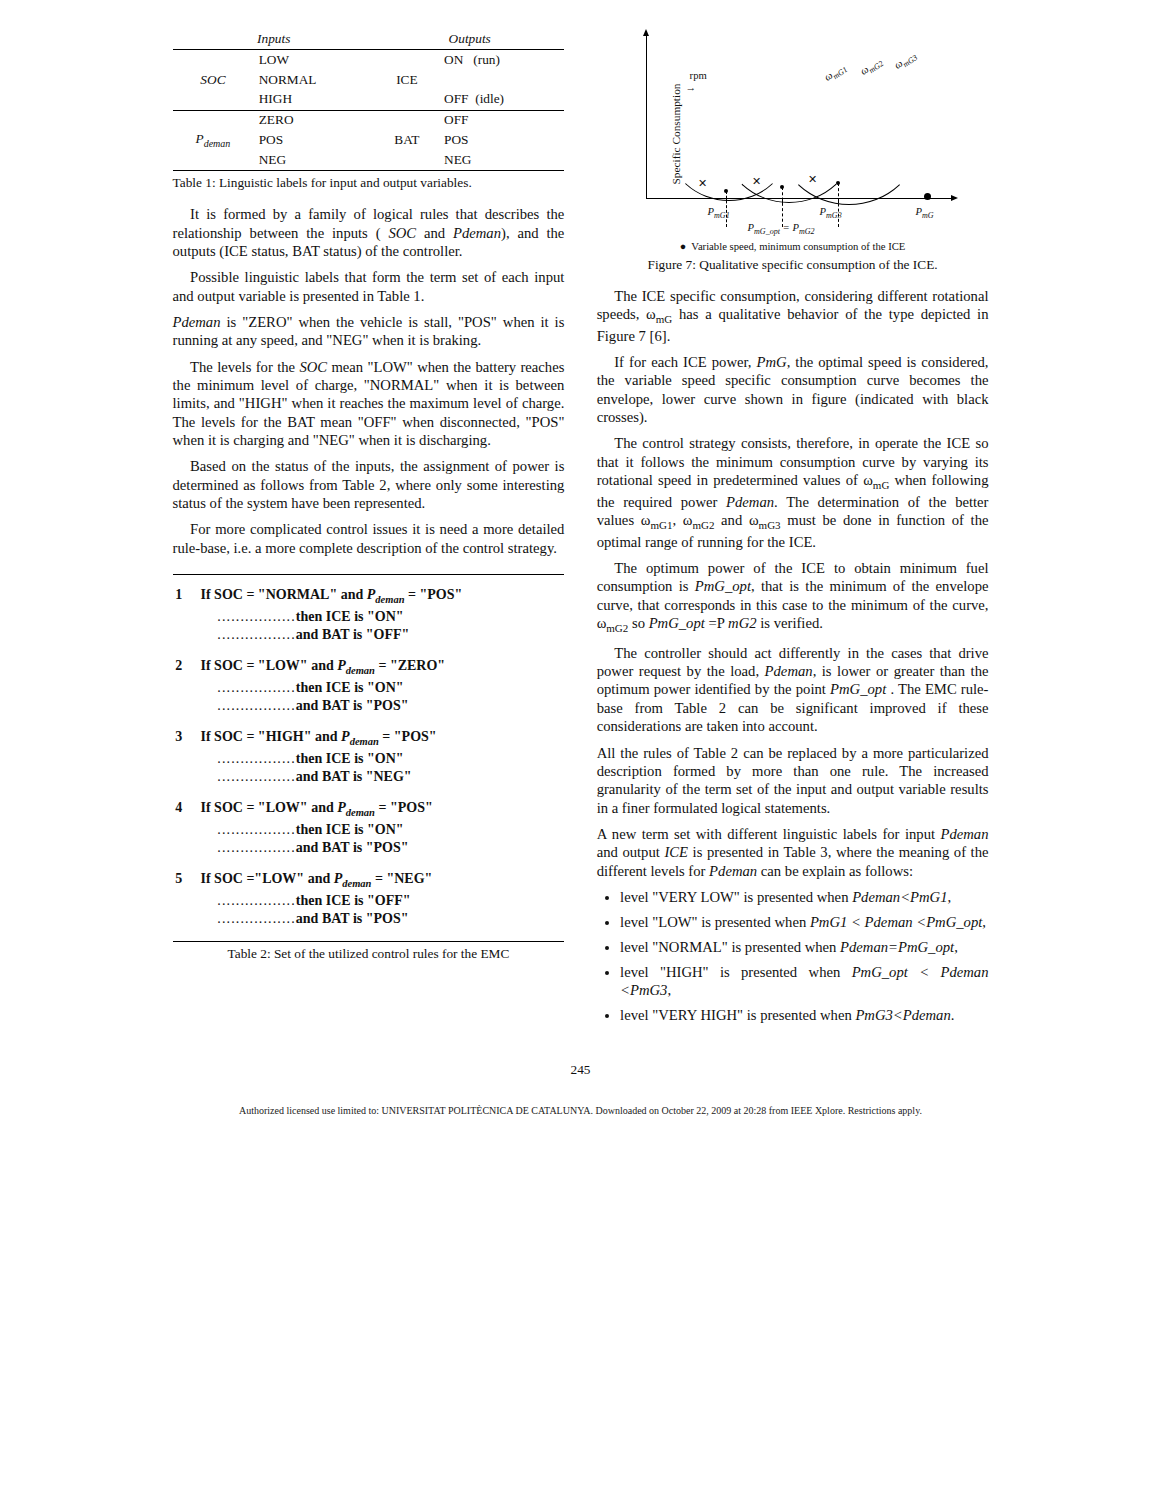| Inputs | Outputs |
| --- | --- |
| SOC | LOW | ICE | ON (run) |
| NORMAL | |
| HIGH | OFF (idle) |
| P deman | ZERO | BAT | OFF |
| POS | POS |
| NEG | NEG |
Table 1: Linguistic labels for input and output variables.
It is formed by a family of logical rules that describes the relationship between the inputs ( SOC and Pdeman), and the outputs (ICE status, BAT status) of the controller.
Possible linguistic labels that form the term set of each input and output variable is presented in Table 1.
Pdeman is "ZERO" when the vehicle is stall, "POS" when it is running at any speed, and "NEG" when it is braking.
The levels for the SOC mean "LOW" when the battery reaches the minimum level of charge, "NORMAL" when it is between limits, and "HIGH" when it reaches the maximum level of charge. The levels for the BAT mean "OFF" when disconnected, "POS" when it is charging and "NEG" when it is discharging.
Based on the status of the inputs, the assignment of power is determined as follows from Table 2, where only some interesting status of the system have been represented.
For more complicated control issues it is need a more detailed rule-base, i.e. a more complete description of the control strategy.
1
If SOC = "NORMAL" and Pdeman = "POS"
................. then ICE is "ON"
................. and BAT is "OFF"
2
If SOC = "LOW" and Pdeman = "ZERO"
................. then ICE is "ON"
................. and BAT is "POS"
3
If SOC = "HIGH" and Pdeman = "POS"
................. then ICE is "ON"
................. and BAT is "NEG"
4
If SOC = "LOW" and Pdeman = "POS"
................. then ICE is "ON"
................. and BAT is "POS"
5
If SOC ="LOW" and Pdeman = "NEG"
................. then ICE is "OFF"
................. and BAT is "POS"
Table 2: Set of the utilized control rules for the EMC
Specific Consumption
rpm
→
ωmG1
ωmG2
ωmG3
✕
✕
✕
PmG1
PmG3
PmG_opt = PmG2
PmG
● Variable speed, minimum consumption of the ICE
Figure 7: Qualitative specific consumption of the ICE.
The ICE specific consumption, considering different rotational speeds, ωmG has a qualitative behavior of the type depicted in Figure 7 [6].
If for each ICE power, PmG, the optimal speed is considered, the variable speed specific consumption curve becomes the envelope, lower curve shown in figure (indicated with black crosses).
The control strategy consists, therefore, in operate the ICE so that it follows the minimum consumption curve by varying its rotational speed in predetermined values of ωmG when following the required power Pdeman. The determination of the better values ωmG1, ωmG2 and ωmG3 must be done in function of the optimal range of running for the ICE.
The optimum power of the ICE to obtain minimum fuel consumption is PmG_opt, that is the minimum of the envelope curve, that corresponds in this case to the minimum of the curve, ωmG2 so PmG_opt =P mG2 is verified.
The controller should act differently in the cases that drive power request by the load, Pdeman, is lower or greater than the optimum power identified by the point PmG_opt . The EMC rule-base from Table 2 can be significant improved if these considerations are taken into account.
All the rules of Table 2 can be replaced by a more particularized description formed by more than one rule. The increased granularity of the term set of the input and output variable results in a finer formulated logical statements.
A new term set with different linguistic labels for input Pdeman and output ICE is presented in Table 3, where the meaning of the different levels for Pdeman can be explain as follows:
level "VERY LOW" is presented when Pdeman<PmG1,
level "LOW" is presented when PmG1 < Pdeman <PmG_opt,
level "NORMAL" is presented when Pdeman=PmG_opt,
level "HIGH" is presented when PmG_opt < Pdeman <PmG3,
level "VERY HIGH" is presented when PmG3<Pdeman.
245
Authorized licensed use limited to: UNIVERSITAT POLITÈCNICA DE CATALUNYA. Downloaded on October 22, 2009 at 20:28 from IEEE Xplore. Restrictions apply.